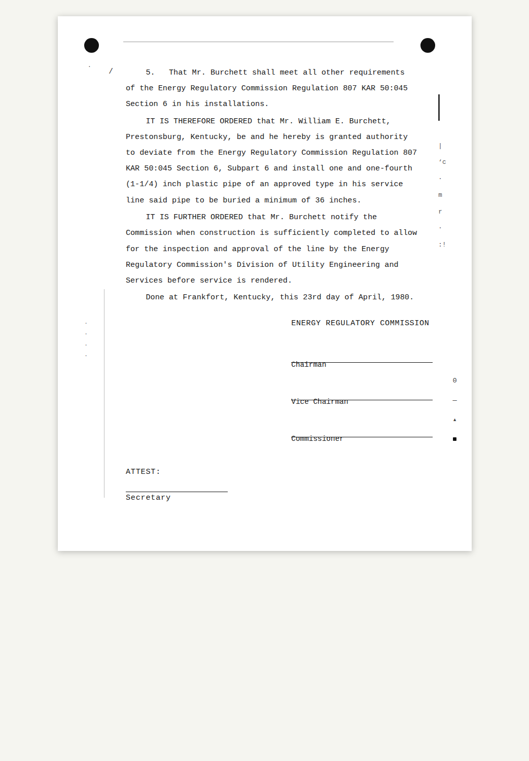.
/
| ‘c · m r · :!
· · · ·
0 — ▴
5. That Mr. Burchett shall meet all other requirements of the Energy Regulatory Commission Regulation 807 KAR 50:045 Section 6 in his installations.
IT IS THEREFORE ORDERED that Mr. William E. Burchett, Prestonsburg, Kentucky, be and he hereby is granted authority to deviate from the Energy Regulatory Commission Regulation 807 KAR 50:045 Section 6, Subpart 6 and install one and one-fourth (1-1/4) inch plastic pipe of an approved type in his service line said pipe to be buried a minimum of 36 inches.
IT IS FURTHER ORDERED that Mr. Burchett notify the Commission when construction is sufficiently completed to allow for the inspection and approval of the line by the Energy Regulatory Commission's Division of Utility Engineering and Services before service is rendered.
Done at Frankfort, Kentucky, this 23rd day of April, 1980.
ENERGY REGULATORY COMMISSION
 
Chairman
 
Vice Chairman
 
Commissioner
ATTEST:
Secretary